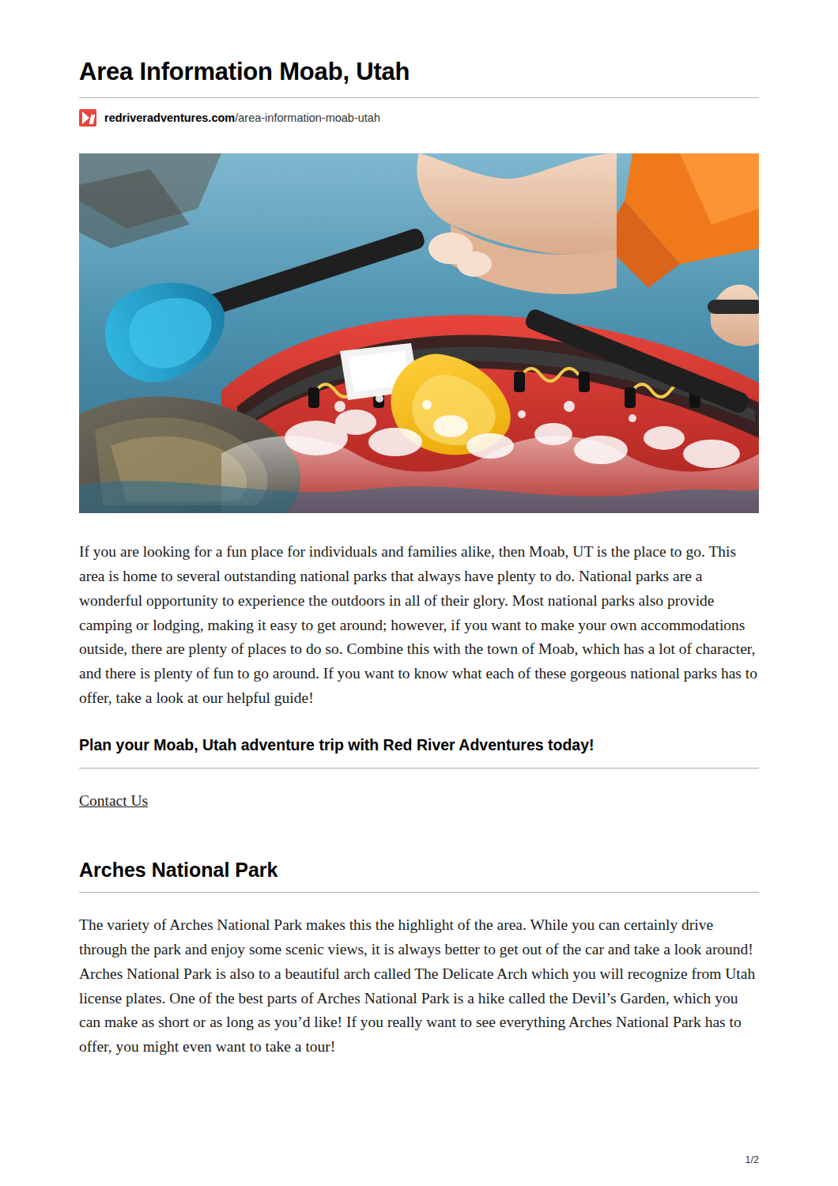Area Information Moab, Utah
redriveradventures.com/area-information-moab-utah
If you are looking for a fun place for individuals and families alike, then Moab, UT is the place to go. This area is home to several outstanding national parks that always have plenty to do. National parks are a wonderful opportunity to experience the outdoors in all of their glory. Most national parks also provide camping or lodging, making it easy to get around; however, if you want to make your own accommodations outside, there are plenty of places to do so. Combine this with the town of Moab, which has a lot of character, and there is plenty of fun to go around. If you want to know what each of these gorgeous national parks has to offer, take a look at our helpful guide!
Plan your Moab, Utah adventure trip with Red River Adventures today!
Contact Us
Arches National Park
The variety of Arches National Park makes this the highlight of the area. While you can certainly drive through the park and enjoy some scenic views, it is always better to get out of the car and take a look around! Arches National Park is also to a beautiful arch called The Delicate Arch which you will recognize from Utah license plates. One of the best parts of Arches National Park is a hike called the Devil’s Garden, which you can make as short or as long as you’d like! If you really want to see everything Arches National Park has to offer, you might even want to take a tour!
1/2